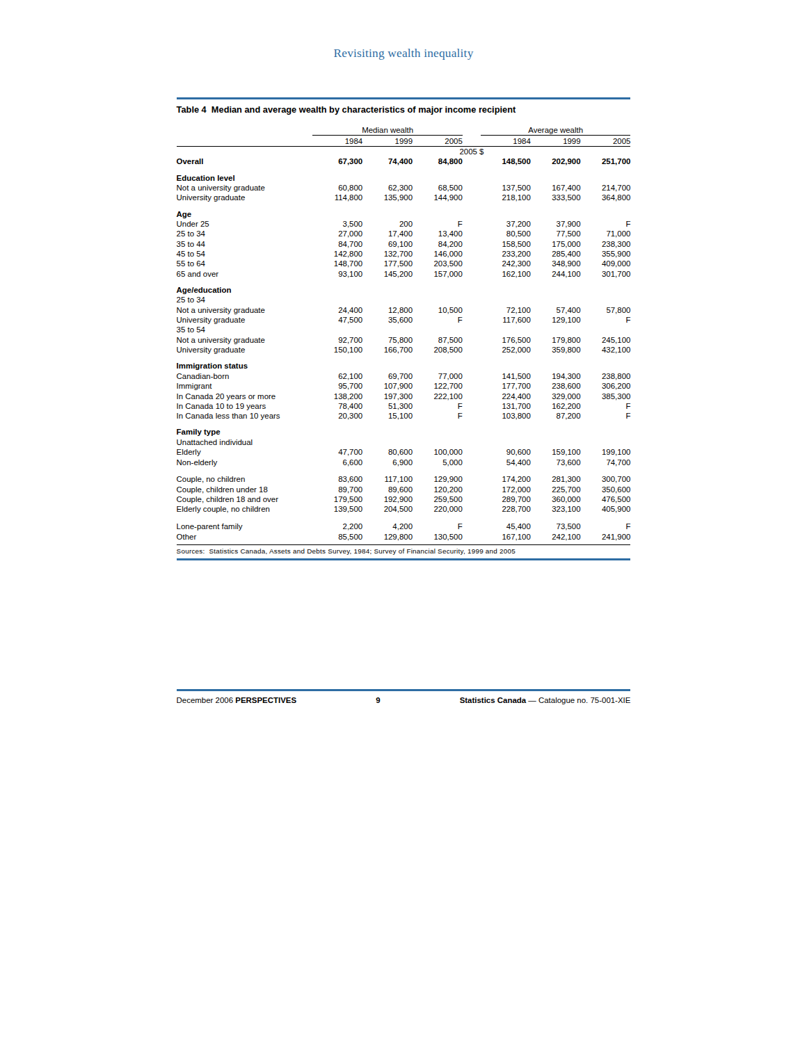Revisiting wealth inequality
Table 4 Median and average wealth by characteristics of major income recipient
| | Median wealth | | Average wealth |
| --- | --- | --- | --- |
| | 1984 | 1999 | 2005 | | 1984 | 1999 | 2005 |
| | 2005 $ |
| Overall | 67,300 | 74,400 | 84,800 | | 148,500 | 202,900 | 251,700 |
| Education level | |
| Not a university graduate | 60,800 | 62,300 | 68,500 | | 137,500 | 167,400 | 214,700 |
| University graduate | 114,800 | 135,900 | 144,900 | | 218,100 | 333,500 | 364,800 |
| Age | |
| Under 25 | 3,500 | 200 | F | | 37,200 | 37,900 | F |
| 25 to 34 | 27,000 | 17,400 | 13,400 | | 80,500 | 77,500 | 71,000 |
| 35 to 44 | 84,700 | 69,100 | 84,200 | | 158,500 | 175,000 | 238,300 |
| 45 to 54 | 142,800 | 132,700 | 146,000 | | 233,200 | 285,400 | 355,900 |
| 55 to 64 | 148,700 | 177,500 | 203,500 | | 242,300 | 348,900 | 409,000 |
| 65 and over | 93,100 | 145,200 | 157,000 | | 162,100 | 244,100 | 301,700 |
| Age/education | |
| 25 to 34 | |
| Not a university graduate | 24,400 | 12,800 | 10,500 | | 72,100 | 57,400 | 57,800 |
| University graduate | 47,500 | 35,600 | F | | 117,600 | 129,100 | F |
| 35 to 54 | |
| Not a university graduate | 92,700 | 75,800 | 87,500 | | 176,500 | 179,800 | 245,100 |
| University graduate | 150,100 | 166,700 | 208,500 | | 252,000 | 359,800 | 432,100 |
| Immigration status | |
| Canadian-born | 62,100 | 69,700 | 77,000 | | 141,500 | 194,300 | 238,800 |
| Immigrant | 95,700 | 107,900 | 122,700 | | 177,700 | 238,600 | 306,200 |
| In Canada 20 years or more | 138,200 | 197,300 | 222,100 | | 224,400 | 329,000 | 385,300 |
| In Canada 10 to 19 years | 78,400 | 51,300 | F | | 131,700 | 162,200 | F |
| In Canada less than 10 years | 20,300 | 15,100 | F | | 103,800 | 87,200 | F |
| Family type | |
| Unattached individual | |
| Elderly | 47,700 | 80,600 | 100,000 | | 90,600 | 159,100 | 199,100 |
| Non-elderly | 6,600 | 6,900 | 5,000 | | 54,400 | 73,600 | 74,700 |
| Couple, no children | 83,600 | 117,100 | 129,900 | | 174,200 | 281,300 | 300,700 |
| Couple, children under 18 | 89,700 | 89,600 | 120,200 | | 172,000 | 225,700 | 350,600 |
| Couple, children 18 and over | 179,500 | 192,900 | 259,500 | | 289,700 | 360,000 | 476,500 |
| Elderly couple, no children | 139,500 | 204,500 | 220,000 | | 228,700 | 323,100 | 405,900 |
| Lone-parent family | 2,200 | 4,200 | F | | 45,400 | 73,500 | F |
| Other | 85,500 | 129,800 | 130,500 | | 167,100 | 242,100 | 241,900 |
Sources: Statistics Canada, Assets and Debts Survey, 1984; Survey of Financial Security, 1999 and 2005
December 2006 PERSPECTIVES
9
Statistics Canada — Catalogue no. 75-001-XIE